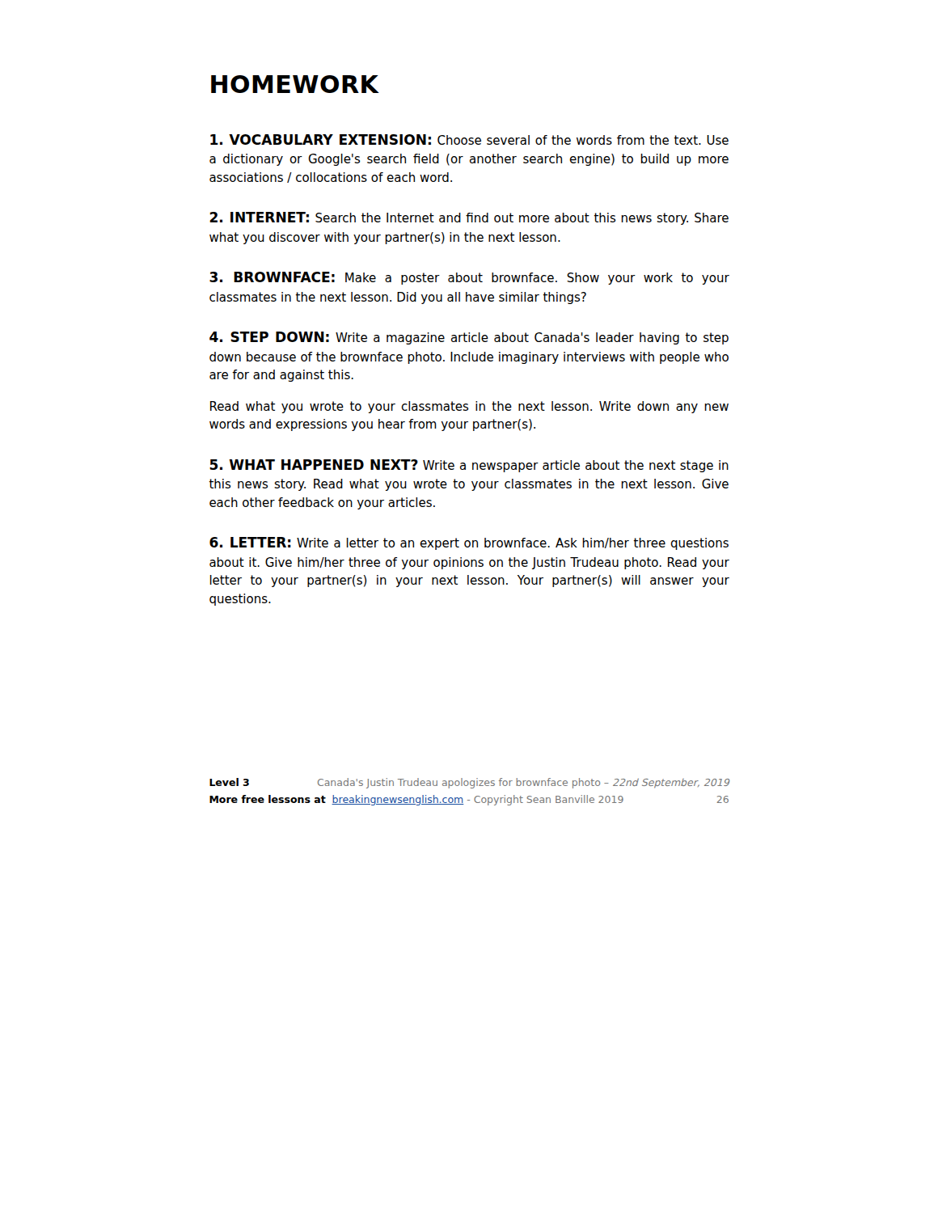HOMEWORK
1. VOCABULARY EXTENSION: Choose several of the words from the text. Use a dictionary or Google's search field (or another search engine) to build up more associations / collocations of each word.
2. INTERNET: Search the Internet and find out more about this news story. Share what you discover with your partner(s) in the next lesson.
3. BROWNFACE: Make a poster about brownface. Show your work to your classmates in the next lesson. Did you all have similar things?
4. STEP DOWN: Write a magazine article about Canada's leader having to step down because of the brownface photo. Include imaginary interviews with people who are for and against this.
Read what you wrote to your classmates in the next lesson. Write down any new words and expressions you hear from your partner(s).
5. WHAT HAPPENED NEXT? Write a newspaper article about the next stage in this news story. Read what you wrote to your classmates in the next lesson. Give each other feedback on your articles.
6. LETTER: Write a letter to an expert on brownface. Ask him/her three questions about it. Give him/her three of your opinions on the Justin Trudeau photo. Read your letter to your partner(s) in your next lesson. Your partner(s) will answer your questions.
Level 3 Canada's Justin Trudeau apologizes for brownface photo – 22nd September, 2019
More free lessons at breakingnewsenglish.com - Copyright Sean Banville 2019 26